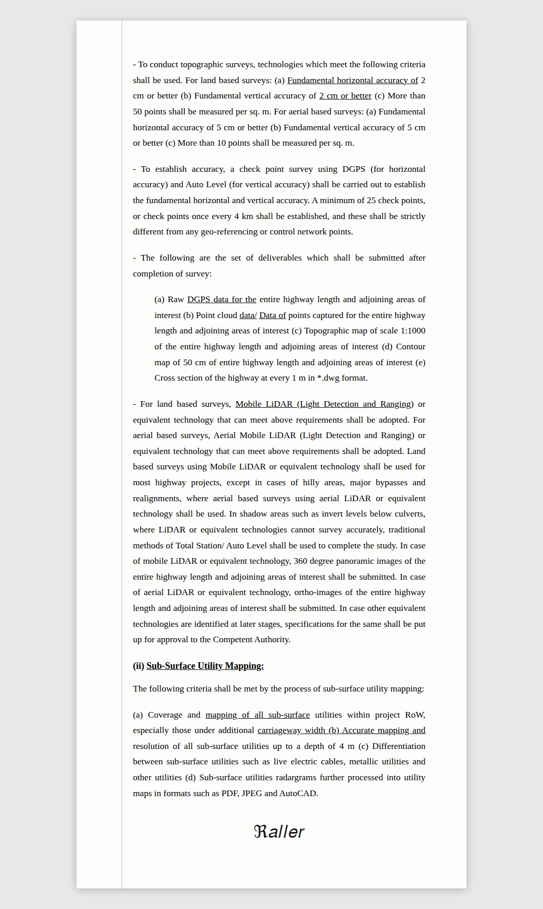- To conduct topographic surveys, technologies which meet the following criteria shall be used. For land based surveys: (a) Fundamental horizontal accuracy of 2 cm or better (b) Fundamental vertical accuracy of 2 cm or better (c) More than 50 points shall be measured per sq. m. For aerial based surveys: (a) Fundamental horizontal accuracy of 5 cm or better (b) Fundamental vertical accuracy of 5 cm or better (c) More than 10 points shall be measured per sq. m.
- To establish accuracy, a check point survey using DGPS (for horizontal accuracy) and Auto Level (for vertical accuracy) shall be carried out to establish the fundamental horizontal and vertical accuracy. A minimum of 25 check points, or check points once every 4 km shall be established, and these shall be strictly different from any geo-referencing or control network points.
- The following are the set of deliverables which shall be submitted after completion of survey:
(a) Raw DGPS data for the entire highway length and adjoining areas of interest (b) Point cloud data/ Data of points captured for the entire highway length and adjoining areas of interest (c) Topographic map of scale 1:1000 of the entire highway length and adjoining areas of interest (d) Contour map of 50 cm of entire highway length and adjoining areas of interest (e) Cross section of the highway at every 1 m in *.dwg format.
- For land based surveys, Mobile LiDAR (Light Detection and Ranging) or equivalent technology that can meet above requirements shall be adopted. For aerial based surveys, Aerial Mobile LiDAR (Light Detection and Ranging) or equivalent technology that can meet above requirements shall be adopted. Land based surveys using Mobile LiDAR or equivalent technology shall be used for most highway projects, except in cases of hilly areas, major bypasses and realignments, where aerial based surveys using aerial LiDAR or equivalent technology shall be used. In shadow areas such as invert levels below culverts, where LiDAR or equivalent technologies cannot survey accurately, traditional methods of Total Station/ Auto Level shall be used to complete the study. In case of mobile LiDAR or equivalent technology, 360 degree panoramic images of the entire highway length and adjoining areas of interest shall be submitted. In case of aerial LiDAR or equivalent technology, ortho-images of the entire highway length and adjoining areas of interest shall be submitted. In case other equivalent technologies are identified at later stages, specifications for the same shall be put up for approval to the Competent Authority.
(ii) Sub-Surface Utility Mapping:
The following criteria shall be met by the process of sub-surface utility mapping:
(a) Coverage and mapping of all sub-surface utilities within project RoW, especially those under additional carriageway width (b) Accurate mapping and resolution of all sub-surface utilities up to a depth of 4 m (c) Differentiation between sub-surface utilities such as live electric cables, metallic utilities and other utilities (d) Sub-surface utilities radargrams further processed into utility maps in formats such as PDF, JPEG and AutoCAD.
ℜ𝑎𝑙𝑙𝑒𝑟